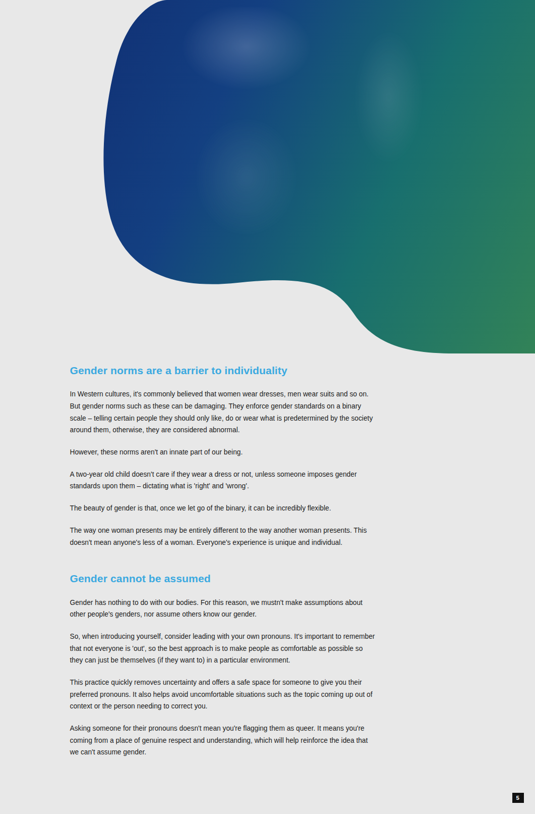Gender norms are a barrier to individuality
In Western cultures, it's commonly believed that women wear dresses, men wear suits and so on. But gender norms such as these can be damaging. They enforce gender standards on a binary scale – telling certain people they should only like, do or wear what is predetermined by the society around them, otherwise, they are considered abnormal.
However, these norms aren't an innate part of our being.
A two-year old child doesn't care if they wear a dress or not, unless someone imposes gender standards upon them – dictating what is 'right' and 'wrong'.
The beauty of gender is that, once we let go of the binary, it can be incredibly flexible.
The way one woman presents may be entirely different to the way another woman presents. This doesn't mean anyone's less of a woman. Everyone's experience is unique and individual.
Gender cannot be assumed
Gender has nothing to do with our bodies. For this reason, we mustn't make assumptions about other people's genders, nor assume others know our gender.
So, when introducing yourself, consider leading with your own pronouns. It's important to remember that not everyone is 'out', so the best approach is to make people as comfortable as possible so they can just be themselves (if they want to) in a particular environment.
This practice quickly removes uncertainty and offers a safe space for someone to give you their preferred pronouns. It also helps avoid uncomfortable situations such as the topic coming up out of context or the person needing to correct you.
Asking someone for their pronouns doesn't mean you're flagging them as queer. It means you're coming from a place of genuine respect and understanding, which will help reinforce the idea that we can't assume gender.
5